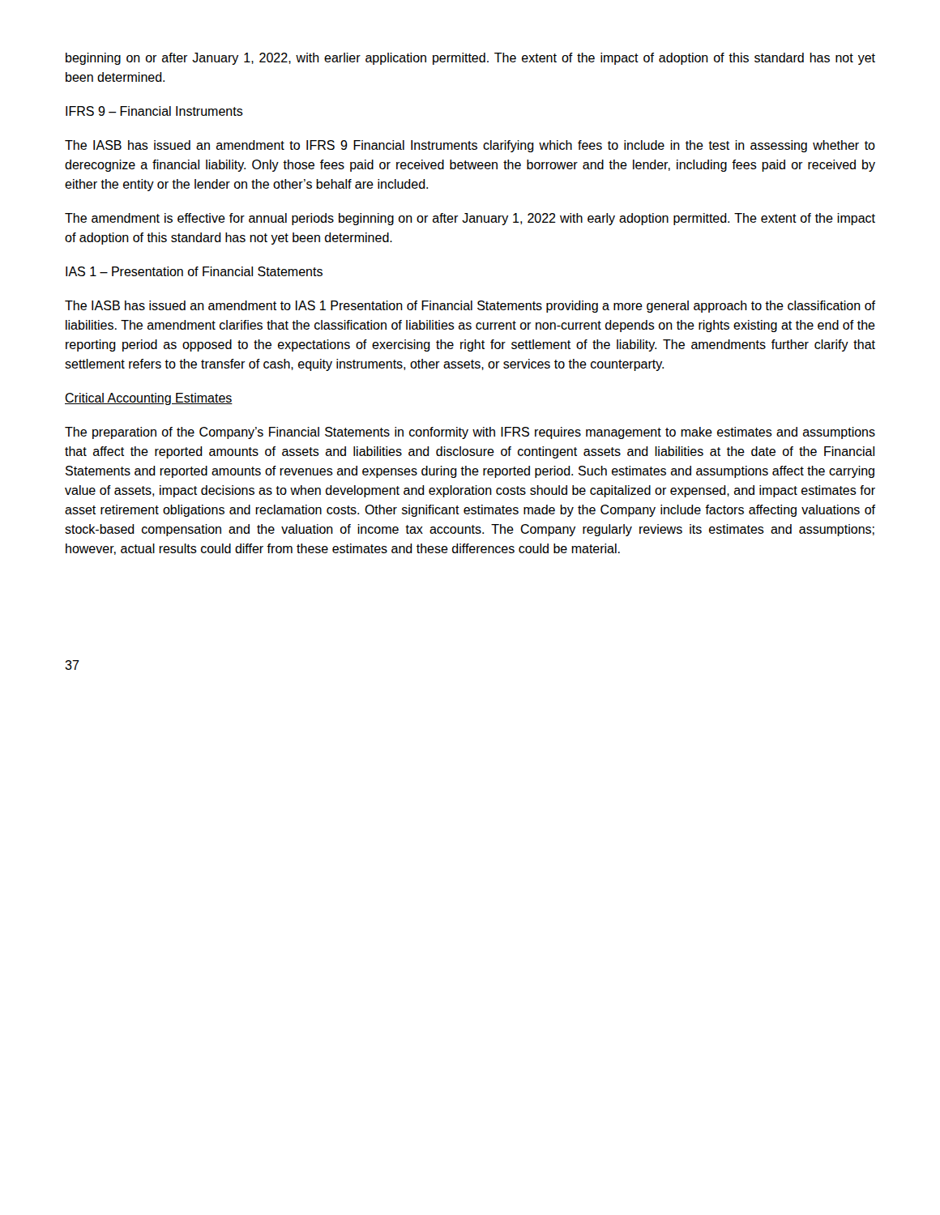beginning on or after January 1, 2022, with earlier application permitted. The extent of the impact of adoption of this standard has not yet been determined.
IFRS 9 – Financial Instruments
The IASB has issued an amendment to IFRS 9 Financial Instruments clarifying which fees to include in the test in assessing whether to derecognize a financial liability. Only those fees paid or received between the borrower and the lender, including fees paid or received by either the entity or the lender on the other’s behalf are included.
The amendment is effective for annual periods beginning on or after January 1, 2022 with early adoption permitted. The extent of the impact of adoption of this standard has not yet been determined.
IAS 1 – Presentation of Financial Statements
The IASB has issued an amendment to IAS 1 Presentation of Financial Statements providing a more general approach to the classification of liabilities. The amendment clarifies that the classification of liabilities as current or non-current depends on the rights existing at the end of the reporting period as opposed to the expectations of exercising the right for settlement of the liability. The amendments further clarify that settlement refers to the transfer of cash, equity instruments, other assets, or services to the counterparty.
Critical Accounting Estimates
The preparation of the Company’s Financial Statements in conformity with IFRS requires management to make estimates and assumptions that affect the reported amounts of assets and liabilities and disclosure of contingent assets and liabilities at the date of the Financial Statements and reported amounts of revenues and expenses during the reported period. Such estimates and assumptions affect the carrying value of assets, impact decisions as to when development and exploration costs should be capitalized or expensed, and impact estimates for asset retirement obligations and reclamation costs. Other significant estimates made by the Company include factors affecting valuations of stock-based compensation and the valuation of income tax accounts. The Company regularly reviews its estimates and assumptions; however, actual results could differ from these estimates and these differences could be material.
37